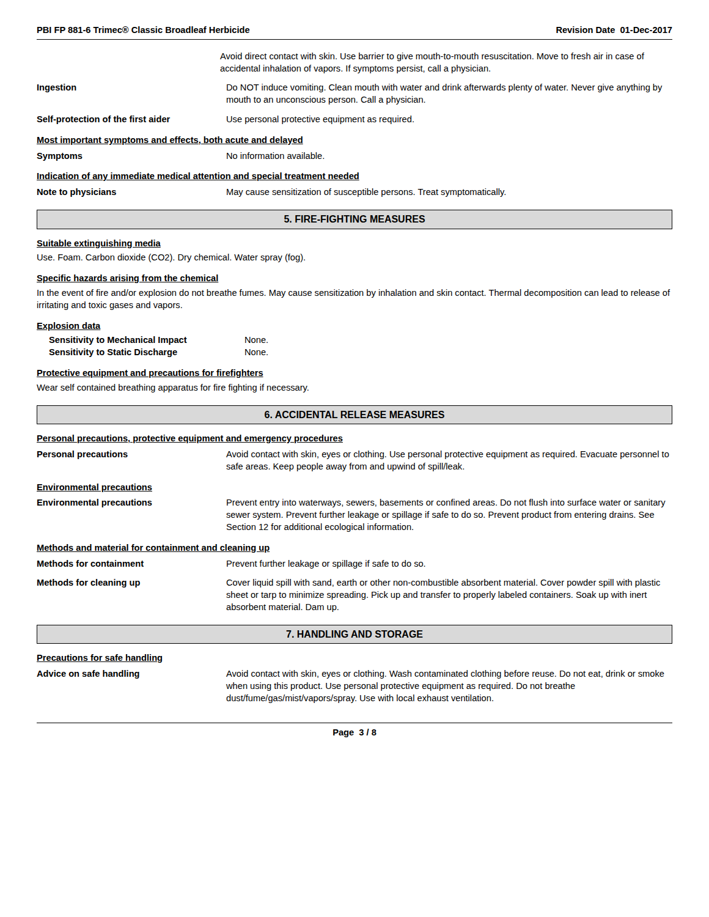PBI FP 881-6 Trimec® Classic Broadleaf Herbicide Revision Date 01-Dec-2017
Avoid direct contact with skin. Use barrier to give mouth-to-mouth resuscitation. Move to fresh air in case of accidental inhalation of vapors. If symptoms persist, call a physician.
Ingestion
Do NOT induce vomiting. Clean mouth with water and drink afterwards plenty of water. Never give anything by mouth to an unconscious person. Call a physician.
Self-protection of the first aider
Use personal protective equipment as required.
Most important symptoms and effects, both acute and delayed
Symptoms
No information available.
Indication of any immediate medical attention and special treatment needed
Note to physicians
May cause sensitization of susceptible persons. Treat symptomatically.
5. FIRE-FIGHTING MEASURES
Suitable extinguishing media
Use. Foam. Carbon dioxide (CO2). Dry chemical. Water spray (fog).
Specific hazards arising from the chemical
In the event of fire and/or explosion do not breathe fumes. May cause sensitization by inhalation and skin contact. Thermal decomposition can lead to release of irritating and toxic gases and vapors.
Explosion data
Sensitivity to Mechanical Impact
None.
Sensitivity to Static Discharge
None.
Protective equipment and precautions for firefighters
Wear self contained breathing apparatus for fire fighting if necessary.
6. ACCIDENTAL RELEASE MEASURES
Personal precautions, protective equipment and emergency procedures
Personal precautions
Avoid contact with skin, eyes or clothing. Use personal protective equipment as required. Evacuate personnel to safe areas. Keep people away from and upwind of spill/leak.
Environmental precautions
Environmental precautions
Prevent entry into waterways, sewers, basements or confined areas. Do not flush into surface water or sanitary sewer system. Prevent further leakage or spillage if safe to do so. Prevent product from entering drains. See Section 12 for additional ecological information.
Methods and material for containment and cleaning up
Methods for containment
Prevent further leakage or spillage if safe to do so.
Methods for cleaning up
Cover liquid spill with sand, earth or other non-combustible absorbent material. Cover powder spill with plastic sheet or tarp to minimize spreading. Pick up and transfer to properly labeled containers. Soak up with inert absorbent material. Dam up.
7. HANDLING AND STORAGE
Precautions for safe handling
Advice on safe handling
Avoid contact with skin, eyes or clothing. Wash contaminated clothing before reuse. Do not eat, drink or smoke when using this product. Use personal protective equipment as required. Do not breathe dust/fume/gas/mist/vapors/spray. Use with local exhaust ventilation.
Page 3 / 8